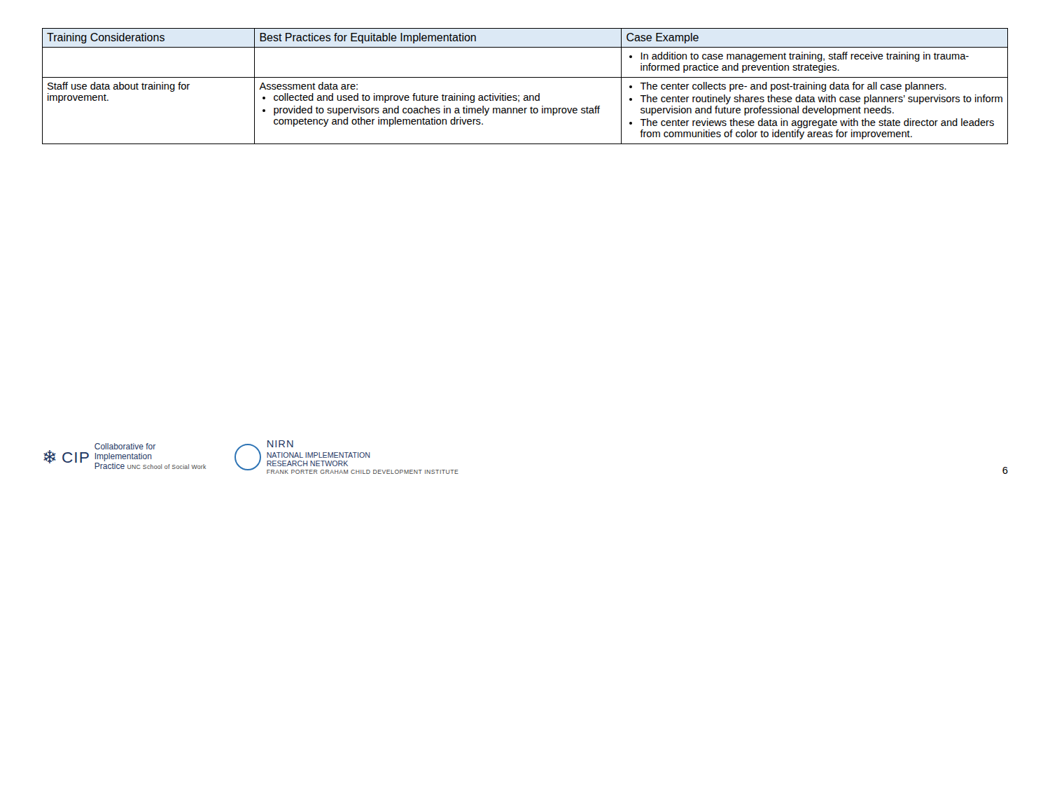| Training Considerations | Best Practices for Equitable Implementation | Case Example |
| --- | --- | --- |
| | | In addition to case management training, staff receive training in trauma-informed practice and prevention strategies. |
| Staff use data about training for improvement. | Assessment data are: collected and used to improve future training activities; and provided to supervisors and coaches in a timely manner to improve staff competency and other implementation drivers. | The center collects pre- and post-training data for all case planners. The center routinely shares these data with case planners’ supervisors to inform supervision and future professional development needs. The center reviews these data in aggregate with the state director and leaders from communities of color to identify areas for improvement. |
❄ CIP Collaborative for
Implementation
Practice UNC School of Social Work
NIRN NATIONAL IMPLEMENTATION
RESEARCH NETWORK FRANK PORTER GRAHAM CHILD DEVELOPMENT INSTITUTE
6